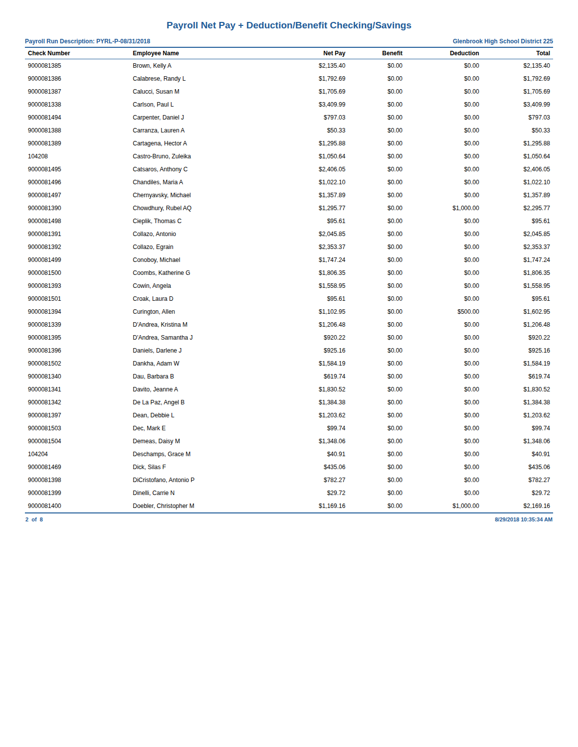Payroll Net Pay + Deduction/Benefit Checking/Savings
Payroll Run Description: PYRL-P-08/31/2018 Glenbrook High School District 225
| Check Number | Employee Name | Net Pay | Benefit | Deduction | Total |
| --- | --- | --- | --- | --- | --- |
| 9000081385 | Brown, Kelly A | $2,135.40 | $0.00 | $0.00 | $2,135.40 |
| 9000081386 | Calabrese, Randy L | $1,792.69 | $0.00 | $0.00 | $1,792.69 |
| 9000081387 | Calucci, Susan M | $1,705.69 | $0.00 | $0.00 | $1,705.69 |
| 9000081338 | Carlson, Paul L | $3,409.99 | $0.00 | $0.00 | $3,409.99 |
| 9000081494 | Carpenter, Daniel J | $797.03 | $0.00 | $0.00 | $797.03 |
| 9000081388 | Carranza, Lauren A | $50.33 | $0.00 | $0.00 | $50.33 |
| 9000081389 | Cartagena, Hector A | $1,295.88 | $0.00 | $0.00 | $1,295.88 |
| 104208 | Castro-Bruno, Zuleika | $1,050.64 | $0.00 | $0.00 | $1,050.64 |
| 9000081495 | Catsaros, Anthony C | $2,406.05 | $0.00 | $0.00 | $2,406.05 |
| 9000081496 | Chandiles, Maria A | $1,022.10 | $0.00 | $0.00 | $1,022.10 |
| 9000081497 | Chernyavsky, Michael | $1,357.89 | $0.00 | $0.00 | $1,357.89 |
| 9000081390 | Chowdhury, Rubel AQ | $1,295.77 | $0.00 | $1,000.00 | $2,295.77 |
| 9000081498 | Cieplik, Thomas C | $95.61 | $0.00 | $0.00 | $95.61 |
| 9000081391 | Collazo, Antonio | $2,045.85 | $0.00 | $0.00 | $2,045.85 |
| 9000081392 | Collazo, Egrain | $2,353.37 | $0.00 | $0.00 | $2,353.37 |
| 9000081499 | Conoboy, Michael | $1,747.24 | $0.00 | $0.00 | $1,747.24 |
| 9000081500 | Coombs, Katherine G | $1,806.35 | $0.00 | $0.00 | $1,806.35 |
| 9000081393 | Cowin, Angela | $1,558.95 | $0.00 | $0.00 | $1,558.95 |
| 9000081501 | Croak, Laura D | $95.61 | $0.00 | $0.00 | $95.61 |
| 9000081394 | Curington, Allen | $1,102.95 | $0.00 | $500.00 | $1,602.95 |
| 9000081339 | D'Andrea, Kristina M | $1,206.48 | $0.00 | $0.00 | $1,206.48 |
| 9000081395 | D'Andrea, Samantha J | $920.22 | $0.00 | $0.00 | $920.22 |
| 9000081396 | Daniels, Darlene J | $925.16 | $0.00 | $0.00 | $925.16 |
| 9000081502 | Dankha, Adam W | $1,584.19 | $0.00 | $0.00 | $1,584.19 |
| 9000081340 | Dau, Barbara B | $619.74 | $0.00 | $0.00 | $619.74 |
| 9000081341 | Davito, Jeanne A | $1,830.52 | $0.00 | $0.00 | $1,830.52 |
| 9000081342 | De La Paz, Angel B | $1,384.38 | $0.00 | $0.00 | $1,384.38 |
| 9000081397 | Dean, Debbie L | $1,203.62 | $0.00 | $0.00 | $1,203.62 |
| 9000081503 | Dec, Mark E | $99.74 | $0.00 | $0.00 | $99.74 |
| 9000081504 | Demeas, Daisy M | $1,348.06 | $0.00 | $0.00 | $1,348.06 |
| 104204 | Deschamps, Grace M | $40.91 | $0.00 | $0.00 | $40.91 |
| 9000081469 | Dick, Silas F | $435.06 | $0.00 | $0.00 | $435.06 |
| 9000081398 | DiCristofano, Antonio P | $782.27 | $0.00 | $0.00 | $782.27 |
| 9000081399 | Dinelli, Carrie N | $29.72 | $0.00 | $0.00 | $29.72 |
| 9000081400 | Doebler, Christopher M | $1,169.16 | $0.00 | $1,000.00 | $2,169.16 |
| 2 of 8 | 8/29/2018 10:35:34 AM |